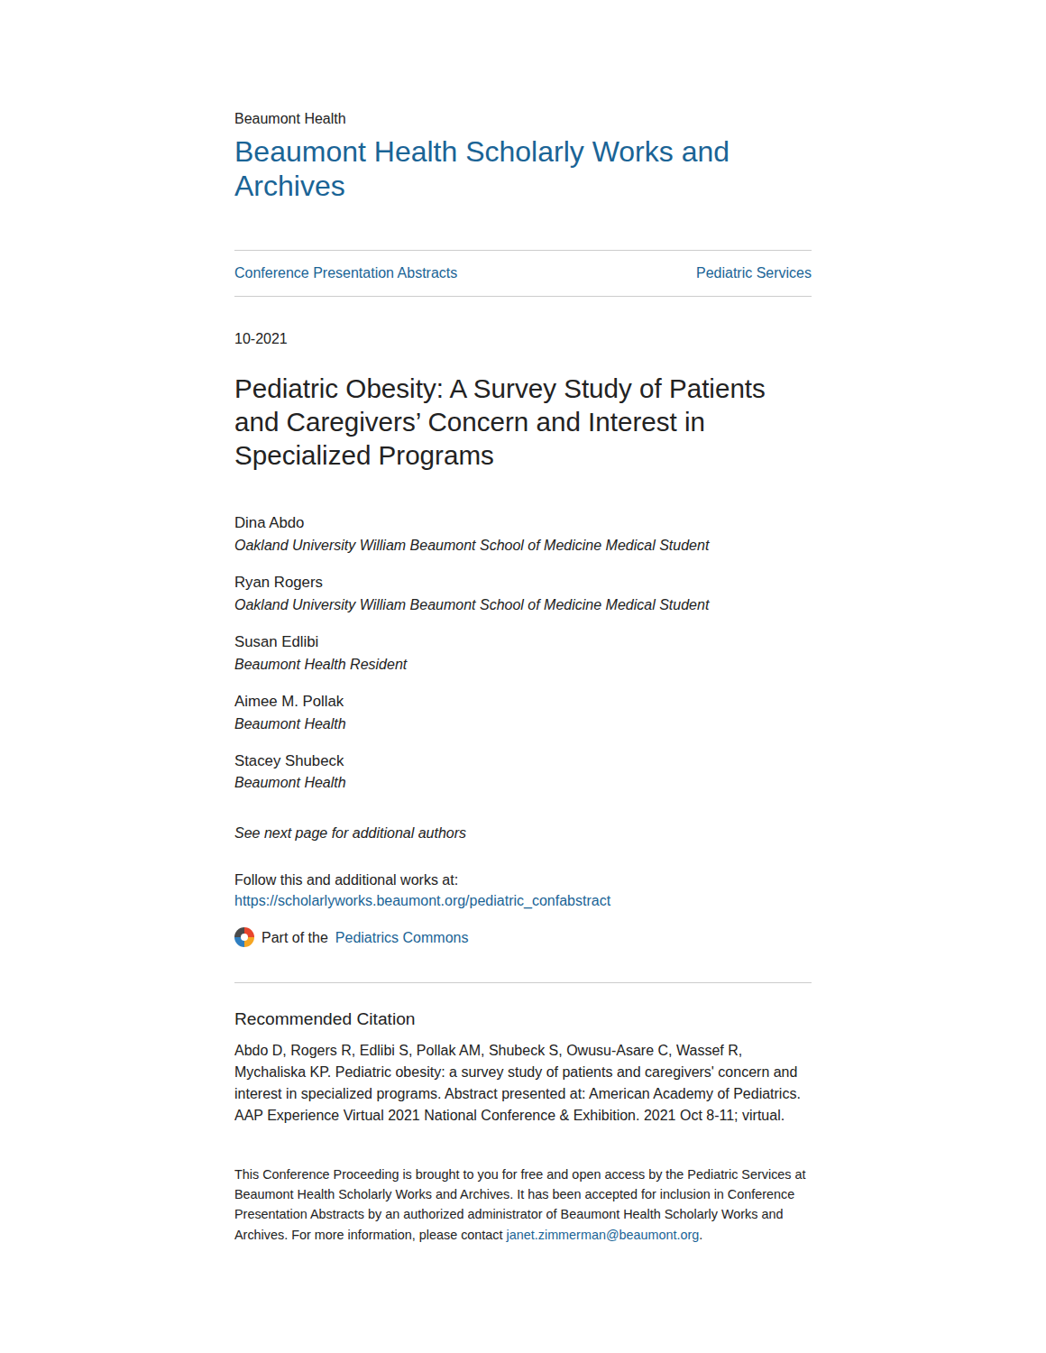Beaumont Health
Beaumont Health Scholarly Works and Archives
Conference Presentation Abstracts Pediatric Services
10-2021
Pediatric Obesity: A Survey Study of Patients and Caregivers’ Concern and Interest in Specialized Programs
Dina Abdo Oakland University William Beaumont School of Medicine Medical Student
Ryan Rogers Oakland University William Beaumont School of Medicine Medical Student
Susan Edlibi Beaumont Health Resident
Aimee M. Pollak Beaumont Health
Stacey Shubeck Beaumont Health
See next page for additional authors
Follow this and additional works at: https://scholarlyworks.beaumont.org/pediatric_confabstract
Part of the Pediatrics Commons
Recommended Citation
Abdo D, Rogers R, Edlibi S, Pollak AM, Shubeck S, Owusu-Asare C, Wassef R, Mychaliska KP. Pediatric obesity: a survey study of patients and caregivers' concern and interest in specialized programs. Abstract presented at: American Academy of Pediatrics. AAP Experience Virtual 2021 National Conference & Exhibition. 2021 Oct 8-11; virtual.
This Conference Proceeding is brought to you for free and open access by the Pediatric Services at Beaumont Health Scholarly Works and Archives. It has been accepted for inclusion in Conference Presentation Abstracts by an authorized administrator of Beaumont Health Scholarly Works and Archives. For more information, please contact janet.zimmerman@beaumont.org.